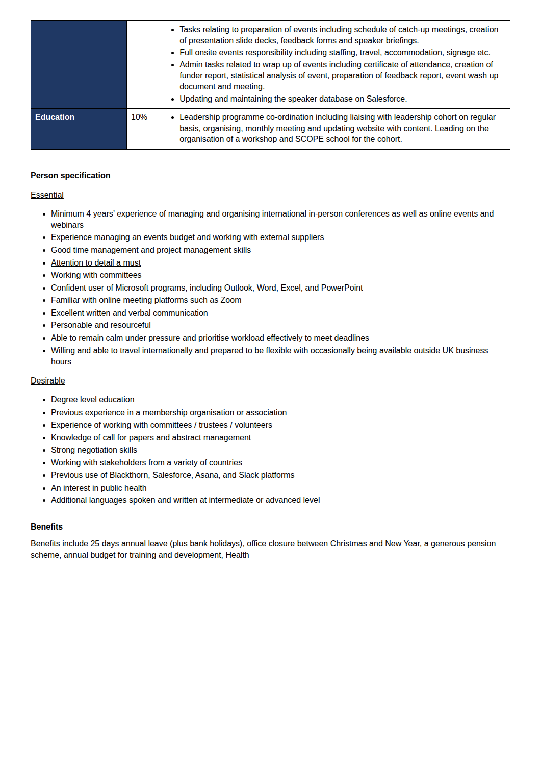| | | Tasks relating to preparation of events including schedule of catch-up meetings, creation of presentation slide decks, feedback forms and speaker briefings. Full onsite events responsibility including staffing, travel, accommodation, signage etc. Admin tasks related to wrap up of events including certificate of attendance, creation of funder report, statistical analysis of event, preparation of feedback report, event wash up document and meeting. Updating and maintaining the speaker database on Salesforce. |
| Education | 10% | Leadership programme co-ordination including liaising with leadership cohort on regular basis, organising, monthly meeting and updating website with content. Leading on the organisation of a workshop and SCOPE school for the cohort. |
Person specification
Essential
Minimum 4 years’ experience of managing and organising international in-person conferences as well as online events and webinars
Experience managing an events budget and working with external suppliers
Good time management and project management skills
Attention to detail a must
Working with committees
Confident user of Microsoft programs, including Outlook, Word, Excel, and PowerPoint
Familiar with online meeting platforms such as Zoom
Excellent written and verbal communication
Personable and resourceful
Able to remain calm under pressure and prioritise workload effectively to meet deadlines
Willing and able to travel internationally and prepared to be flexible with occasionally being available outside UK business hours
Desirable
Degree level education
Previous experience in a membership organisation or association
Experience of working with committees / trustees / volunteers
Knowledge of call for papers and abstract management
Strong negotiation skills
Working with stakeholders from a variety of countries
Previous use of Blackthorn, Salesforce, Asana, and Slack platforms
An interest in public health
Additional languages spoken and written at intermediate or advanced level
Benefits
Benefits include 25 days annual leave (plus bank holidays), office closure between Christmas and New Year, a generous pension scheme, annual budget for training and development, Health